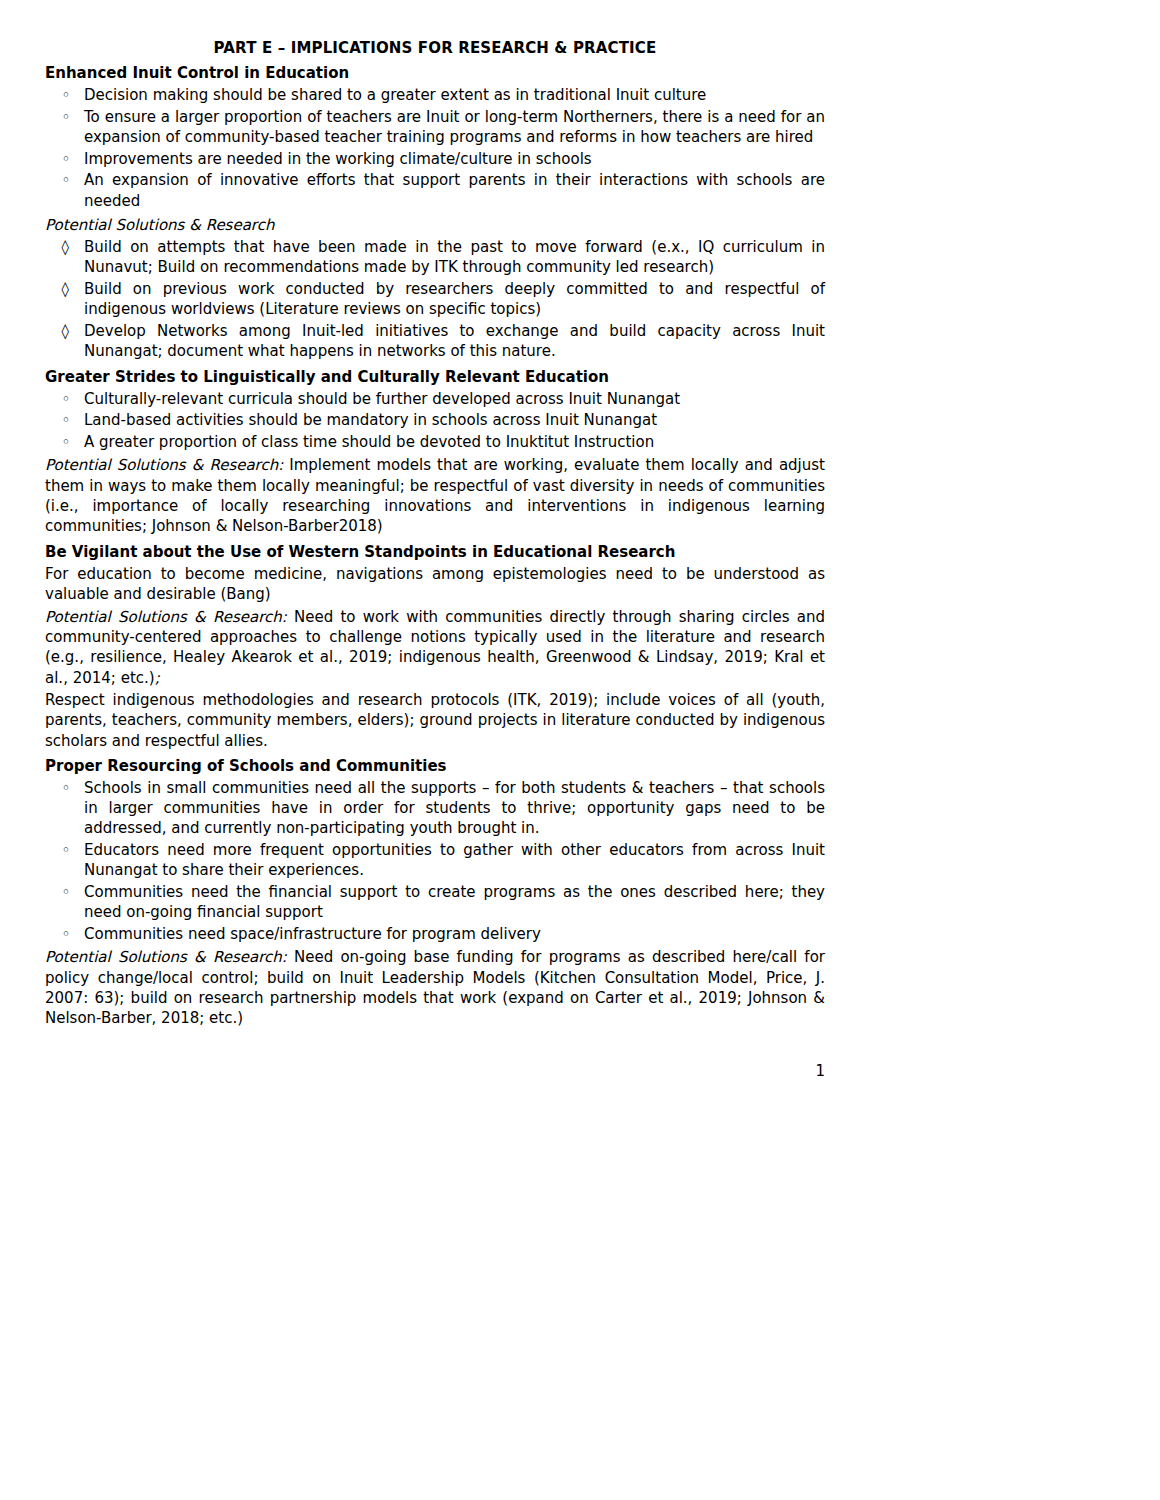PART E – IMPLICATIONS FOR RESEARCH & PRACTICE
Enhanced Inuit Control in Education
Decision making should be shared to a greater extent as in traditional Inuit culture
To ensure a larger proportion of teachers are Inuit or long-term Northerners, there is a need for an expansion of community-based teacher training programs and reforms in how teachers are hired
Improvements are needed in the working climate/culture in schools
An expansion of innovative efforts that support parents in their interactions with schools are needed
Potential Solutions & Research
Build on attempts that have been made in the past to move forward (e.x., IQ curriculum in Nunavut; Build on recommendations made by ITK through community led research)
Build on previous work conducted by researchers deeply committed to and respectful of indigenous worldviews (Literature reviews on specific topics)
Develop Networks among Inuit-led initiatives to exchange and build capacity across Inuit Nunangat; document what happens in networks of this nature.
Greater Strides to Linguistically and Culturally Relevant Education
Culturally-relevant curricula should be further developed across Inuit Nunangat
Land-based activities should be mandatory in schools across Inuit Nunangat
A greater proportion of class time should be devoted to Inuktitut Instruction
Potential Solutions & Research: Implement models that are working, evaluate them locally and adjust them in ways to make them locally meaningful; be respectful of vast diversity in needs of communities (i.e., importance of locally researching innovations and interventions in indigenous learning communities; Johnson & Nelson-Barber2018)
Be Vigilant about the Use of Western Standpoints in Educational Research
For education to become medicine, navigations among epistemologies need to be understood as valuable and desirable (Bang)
Potential Solutions & Research: Need to work with communities directly through sharing circles and community-centered approaches to challenge notions typically used in the literature and research (e.g., resilience, Healey Akearok et al., 2019; indigenous health, Greenwood & Lindsay, 2019; Kral et al., 2014; etc.);
Respect indigenous methodologies and research protocols (ITK, 2019); include voices of all (youth, parents, teachers, community members, elders); ground projects in literature conducted by indigenous scholars and respectful allies.
Proper Resourcing of Schools and Communities
Schools in small communities need all the supports – for both students & teachers – that schools in larger communities have in order for students to thrive; opportunity gaps need to be addressed, and currently non-participating youth brought in.
Educators need more frequent opportunities to gather with other educators from across Inuit Nunangat to share their experiences.
Communities need the financial support to create programs as the ones described here; they need on-going financial support
Communities need space/infrastructure for program delivery
Potential Solutions & Research: Need on-going base funding for programs as described here/call for policy change/local control; build on Inuit Leadership Models (Kitchen Consultation Model, Price, J. 2007: 63); build on research partnership models that work (expand on Carter et al., 2019; Johnson & Nelson-Barber, 2018; etc.)
1